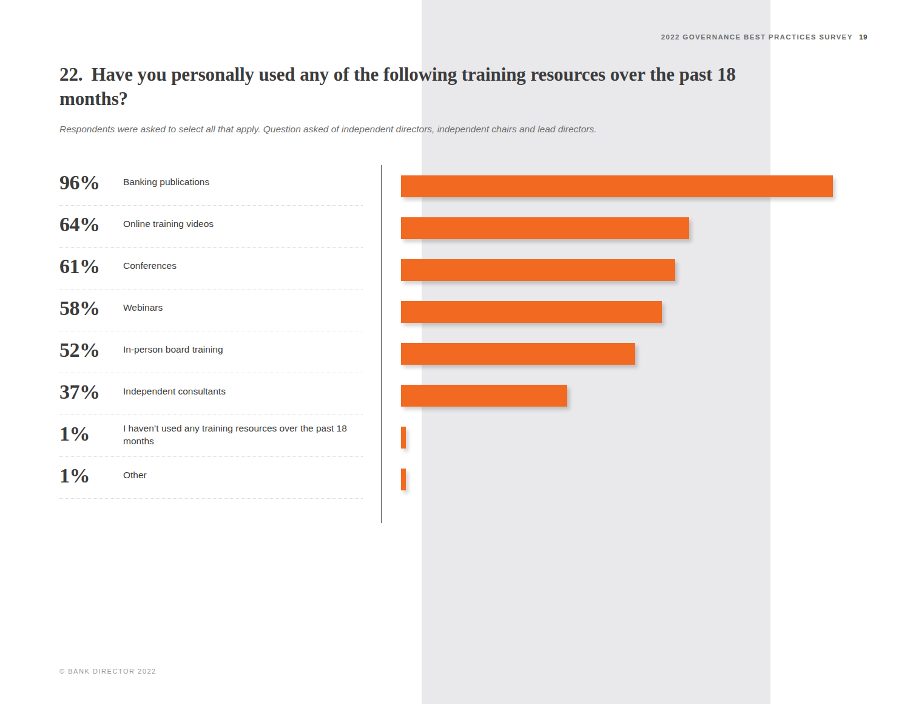2022 Governance Best Practices Survey 19
22. Have you personally used any of the following training resources over the past 18 months?
Respondents were asked to select all that apply. Question asked of independent directors, independent chairs and lead directors.
96%
Banking publications
64%
Online training videos
61%
Conferences
58%
Webinars
52%
In-person board training
37%
Independent consultants
1%
I haven’t used any training resources over the past 18 months
1%
Other
© Bank Director 2022